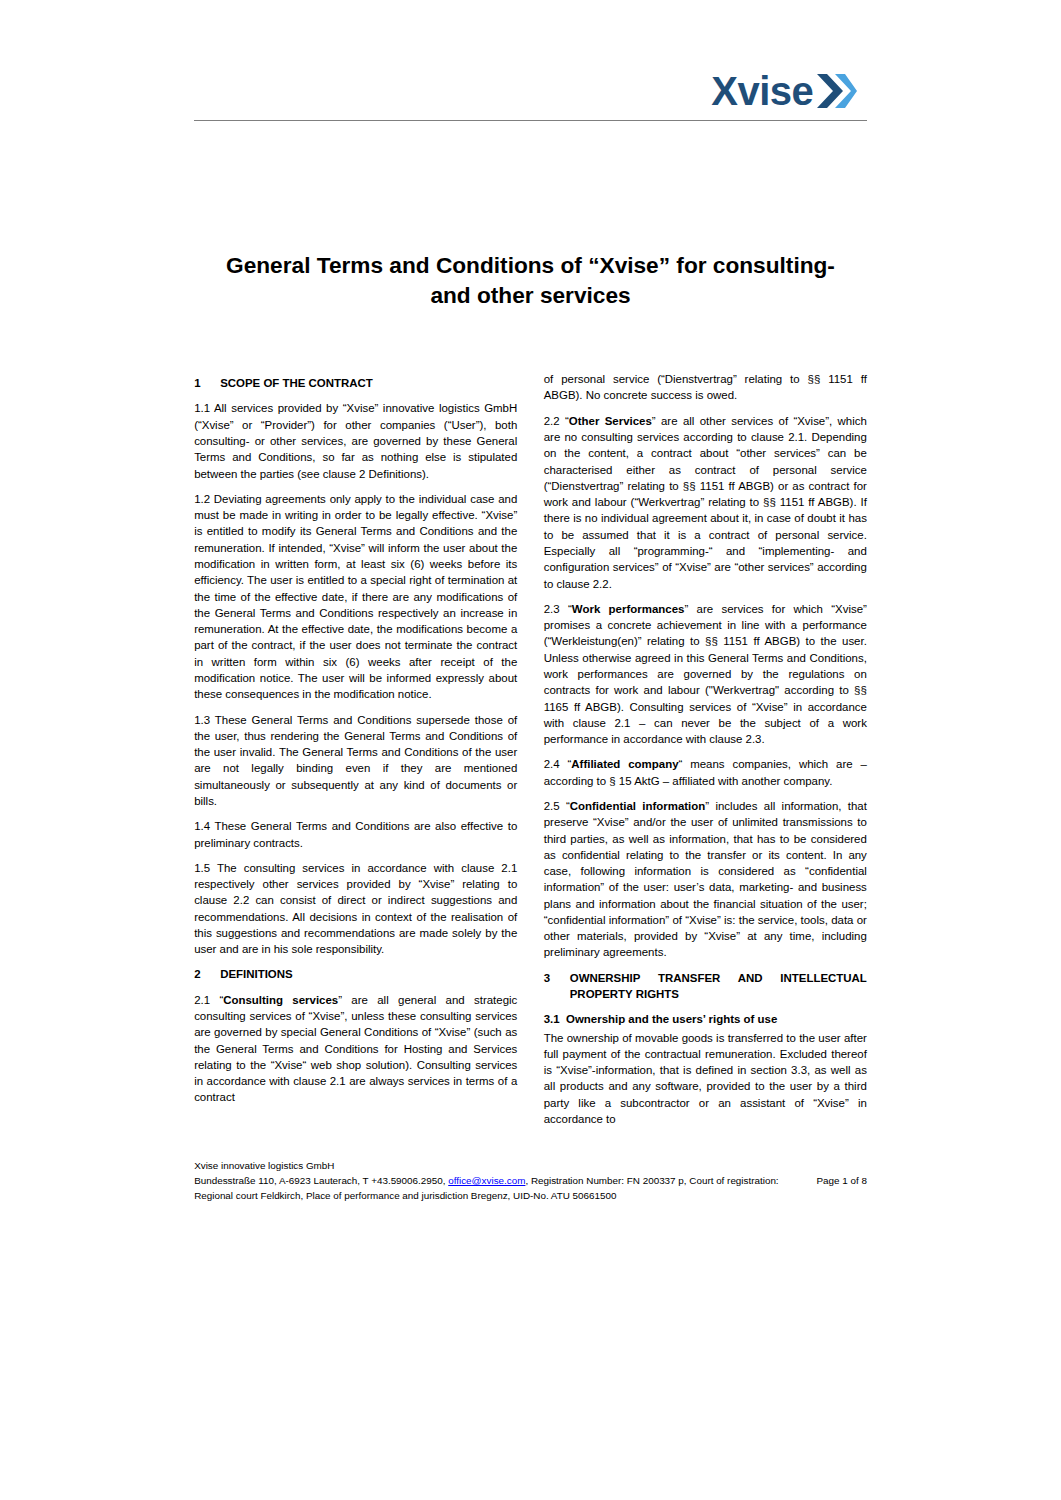Xvise
General Terms and Conditions of “Xvise” for consulting- and other services
1 Scope of the contract
1.1 All services provided by “Xvise” innovative logistics GmbH (“Xvise” or “Provider”) for other companies (“User”), both consulting- or other services, are governed by these General Terms and Conditions, so far as nothing else is stipulated between the parties (see clause 2 Definitions).
1.2 Deviating agreements only apply to the individual case and must be made in writing in order to be legally effective. “Xvise” is entitled to modify its General Terms and Conditions and the remuneration. If intended, “Xvise” will inform the user about the modification in written form, at least six (6) weeks before its efficiency. The user is entitled to a special right of termination at the time of the effective date, if there are any modifications of the General Terms and Conditions respectively an increase in remuneration. At the effective date, the modifications become a part of the contract, if the user does not terminate the contract in written form within six (6) weeks after receipt of the modification notice. The user will be informed expressly about these consequences in the modification notice.
1.3 These General Terms and Conditions supersede those of the user, thus rendering the General Terms and Conditions of the user invalid. The General Terms and Conditions of the user are not legally binding even if they are mentioned simultaneously or subsequently at any kind of documents or bills.
1.4 These General Terms and Conditions are also effective to preliminary contracts.
1.5 The consulting services in accordance with clause 2.1 respectively other services provided by “Xvise” relating to clause 2.2 can consist of direct or indirect suggestions and recommendations. All decisions in context of the realisation of this suggestions and recommendations are made solely by the user and are in his sole responsibility.
2 Definitions
2.1 “Consulting services” are all general and strategic consulting services of “Xvise”, unless these consulting services are governed by special General Conditions of “Xvise” (such as the General Terms and Conditions for Hosting and Services relating to the “Xvise“ web shop solution). Consulting services in accordance with clause 2.1 are always services in terms of a contract
of personal service (“Dienstvertrag” relating to §§ 1151 ff ABGB). No concrete success is owed.
2.2 “Other Services” are all other services of “Xvise”, which are no consulting services according to clause 2.1. Depending on the content, a contract about “other services” can be characterised either as contract of personal service (“Dienstvertrag” relating to §§ 1151 ff ABGB) or as contract for work and labour (“Werkvertrag” relating to §§ 1151 ff ABGB). If there is no individual agreement about it, in case of doubt it has to be assumed that it is a contract of personal service. Especially all “programming-“ and “implementing- and configuration services” of “Xvise” are “other services” according to clause 2.2.
2.3 “Work performances” are services for which “Xvise” promises a concrete achievement in line with a performance (“Werkleistung(en)” relating to §§ 1151 ff ABGB) to the user. Unless otherwise agreed in this General Terms and Conditions, work performances are governed by the regulations on contracts for work and labour ("Werkvertrag" according to §§ 1165 ff ABGB). Consulting services of “Xvise” in accordance with clause 2.1 – can never be the subject of a work performance in accordance with clause 2.3.
2.4 “Affiliated company“ means companies, which are – according to § 15 AktG – affiliated with another company.
2.5 “Confidential information” includes all information, that preserve “Xvise” and/or the user of unlimited transmissions to third parties, as well as information, that has to be considered as confidential relating to the transfer or its content. In any case, following information is considered as “confidential information” of the user: user’s data, marketing- and business plans and information about the financial situation of the user; “confidential information” of “Xvise” is: the service, tools, data or other materials, provided by “Xvise” at any time, including preliminary agreements.
3 Ownership transfer and intellectual property rights
3.1 Ownership and the users’ rights of use
The ownership of movable goods is transferred to the user after full payment of the contractual remuneration. Excluded thereof is “Xvise”-information, that is defined in section 3.3, as well as all products and any software, provided to the user by a third party like a subcontractor or an assistant of “Xvise” in accordance to
Xvise innovative logistics GmbH
Bundesstraße 110, A-6923 Lauterach, T +43.59006.2950, office@xvise.com, Registration Number: FN 200337 p, Court of registration: Regional court Feldkirch, Place of performance and jurisdiction Bregenz, UID-No. ATU 50661500
Page 1 of 8